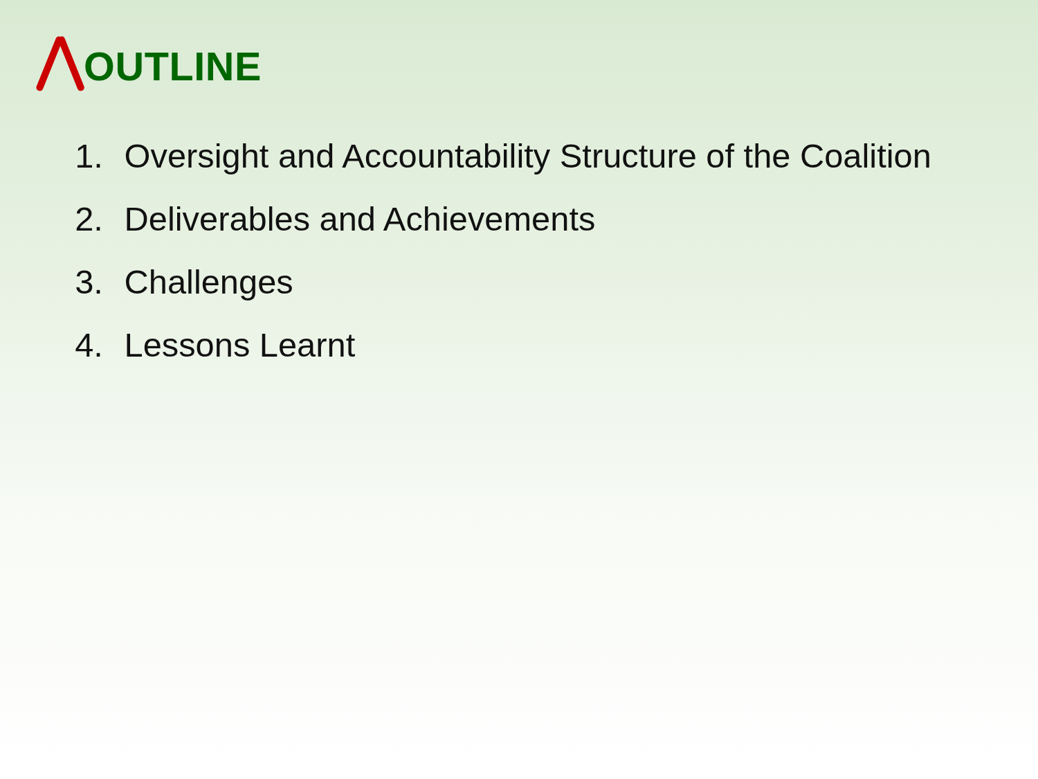OUTLINE
Oversight and Accountability Structure of the Coalition
Deliverables and Achievements
Challenges
Lessons Learnt